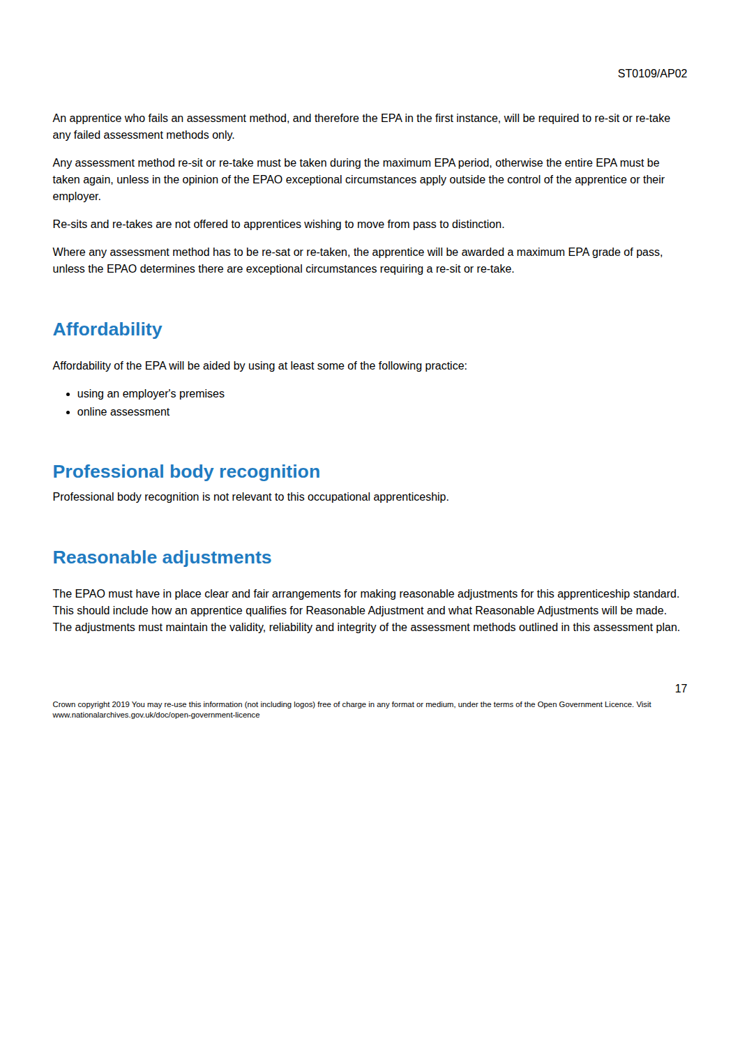ST0109/AP02
An apprentice who fails an assessment method, and therefore the EPA in the first instance, will be required to re-sit or re-take any failed assessment methods only.
Any assessment method re-sit or re-take must be taken during the maximum EPA period, otherwise the entire EPA must be taken again, unless in the opinion of the EPAO exceptional circumstances apply outside the control of the apprentice or their employer.
Re-sits and re-takes are not offered to apprentices wishing to move from pass to distinction.
Where any assessment method has to be re-sat or re-taken, the apprentice will be awarded a maximum EPA grade of pass, unless the EPAO determines there are exceptional circumstances requiring a re-sit or re-take.
Affordability
Affordability of the EPA will be aided by using at least some of the following practice:
using an employer's premises
online assessment
Professional body recognition
Professional body recognition is not relevant to this occupational apprenticeship.
Reasonable adjustments
The EPAO must have in place clear and fair arrangements for making reasonable adjustments for this apprenticeship standard. This should include how an apprentice qualifies for Reasonable Adjustment and what Reasonable Adjustments will be made. The adjustments must maintain the validity, reliability and integrity of the assessment methods outlined in this assessment plan.
17
Crown copyright 2019 You may re-use this information (not including logos) free of charge in any format or medium, under the terms of the Open Government Licence. Visit www.nationalarchives.gov.uk/doc/open-government-licence